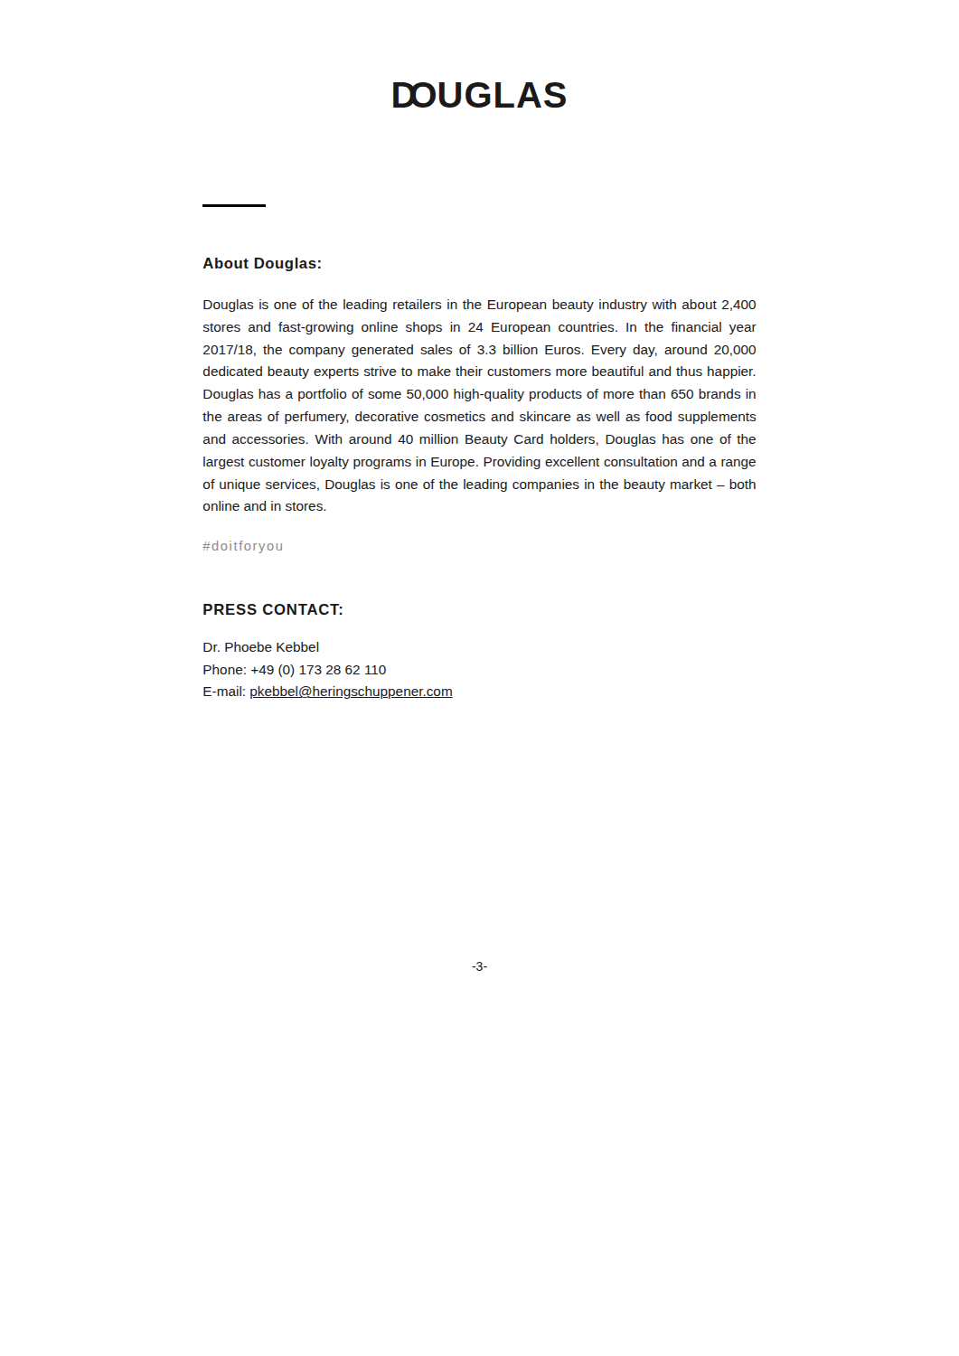DOUGLAS
About Douglas:
Douglas is one of the leading retailers in the European beauty industry with about 2,400 stores and fast-growing online shops in 24 European countries. In the financial year 2017/18, the company generated sales of 3.3 billion Euros. Every day, around 20,000 dedicated beauty experts strive to make their customers more beautiful and thus happier. Douglas has a portfolio of some 50,000 high-quality products of more than 650 brands in the areas of perfumery, decorative cosmetics and skincare as well as food supplements and accessories. With around 40 million Beauty Card holders, Douglas has one of the largest customer loyalty programs in Europe. Providing excellent consultation and a range of unique services, Douglas is one of the leading companies in the beauty market – both online and in stores.
#doitforyou
Press Contact:
Dr. Phoebe Kebbel
Phone: +49 (0) 173 28 62 110
E-mail: pkebbel@heringschuppener.com
-3-